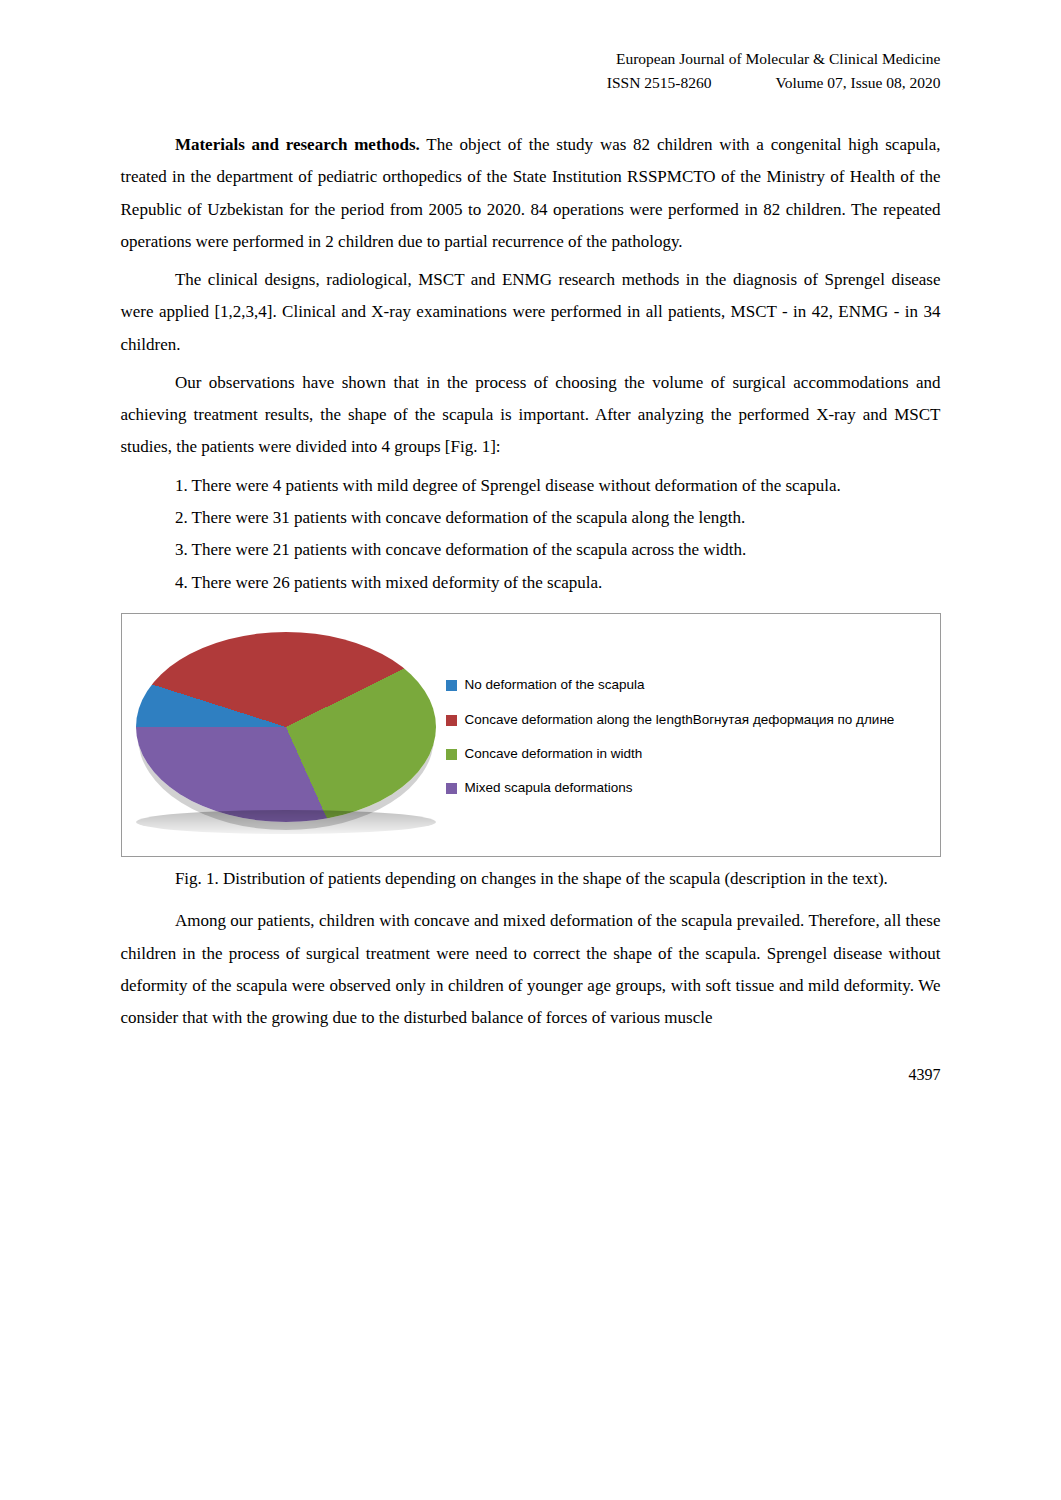European Journal of Molecular & Clinical Medicine ISSN 2515-8260 Volume 07, Issue 08, 2020
Materials and research methods. The object of the study was 82 children with a congenital high scapula, treated in the department of pediatric orthopedics of the State Institution RSSPMCTO of the Ministry of Health of the Republic of Uzbekistan for the period from 2005 to 2020. 84 operations were performed in 82 children. The repeated operations were performed in 2 children due to partial recurrence of the pathology.
The clinical designs, radiological, MSCT and ENMG research methods in the diagnosis of Sprengel disease were applied [1,2,3,4]. Clinical and X-ray examinations were performed in all patients, MSCT - in 42, ENMG - in 34 children.
Our observations have shown that in the process of choosing the volume of surgical accommodations and achieving treatment results, the shape of the scapula is important. After analyzing the performed X-ray and MSCT studies, the patients were divided into 4 groups [Fig. 1]:
1. There were 4 patients with mild degree of Sprengel disease without deformation of the scapula.
2. There were 31 patients with concave deformation of the scapula along the length.
3. There were 21 patients with concave deformation of the scapula across the width.
4. There were 26 patients with mixed deformity of the scapula.
No deformation of the scapula
Concave deformation along the lengthВогнутая деформация по длине
Concave deformation in width
Mixed scapula deformations
Fig. 1. Distribution of patients depending on changes in the shape of the scapula (description in the text).
Among our patients, children with concave and mixed deformation of the scapula prevailed. Therefore, all these children in the process of surgical treatment were need to correct the shape of the scapula. Sprengel disease without deformity of the scapula were observed only in children of younger age groups, with soft tissue and mild deformity. We consider that with the growing due to the disturbed balance of forces of various muscle
4397